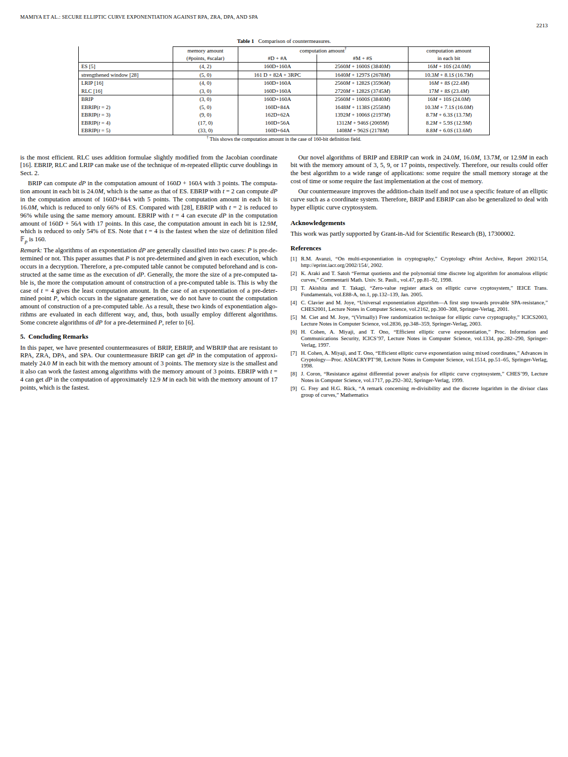Mamiya et al.: Secure Elliptic Curve Exponentiation against RPA, ZRA, DPA, and SPA
2213
Table 1 Comparison of countermeasures.
| | memory amount | computation amount † | computation amount |
| | (#points, #scalar) | #D + #A | #M + #S | in each bit |
| ES [5] | (4, 2) | 160D+160A | 2560 M + 1600 S (3840 M ) | 16 M + 10 S (24.0 M ) |
| strengthened window [28] | (5, 0) | 161 D + 82 A + 3RPC | 1640 M + 1297 S (2678 M ) | 10.3 M + 8.1 S (16.7 M ) |
| LRIP [16] | (4, 0) | 160D+160A | 2560 M + 1282 S (3596 M ) | 16 M + 8 S (22.4 M ) |
| RLC [16] | (3, 0) | 160D+160A | 2720 M + 1282 S (3745 M ) | 17 M + 8 S (23.4 M ) |
| BRIP | (3, 0) | 160D+160A | 2560 M + 1600 S (3840 M ) | 16 M + 10 S (24.0 M ) |
| EBRIP( t = 2) | (5, 0) | 160D+84A | 1648 M + 1138 S (2558 M ) | 10.3 M + 7.1 S (16.0 M ) |
| EBRIP( t = 3) | (9, 0) | 162D+62A | 1392 M + 1006 S (2197 M ) | 8.7 M + 6.3 S (13.7 M ) |
| EBRIP( t = 4) | (17, 0) | 160D+56A | 1312 M + 946 S (2069 M ) | 8.2 M + 5.9 S (12.9 M ) |
| EBRIP( t = 5) | (33, 0) | 160D+64A | 1408 M + 962 S (2178 M ) | 8.8 M + 6.0 S (13.6 M ) |
† This shows the computation amount in the case of 160-bit definition field.
is the most efficient. RLC uses addition formulae slightly modified from the Jacobian coordinate [16]. EBRIP, RLC and LRIP can make use of the technique of m-repeated elliptic curve doublings in Sect. 2.
BRIP can compute dP in the computation amount of 160D + 160A with 3 points. The computation amount in each bit is 24.0M, which is the same as that of ES. EBRIP with t = 2 can compute dP in the computation amount of 160D+84A with 5 points. The computation amount in each bit is 16.0M, which is reduced to only 66% of ES. Compared with [28], EBRIP with t = 2 is reduced to 96% while using the same memory amount. EBRIP with t = 4 can execute dP in the computation amount of 160D + 56A with 17 points. In this case, the computation amount in each bit is 12.9M, which is reduced to only 54% of ES. Note that t = 4 is the fastest when the size of definition filed 𝔽p is 160.
Remark: The algorithms of an exponentiation dP are generally classified into two cases: P is pre-determined or not. This paper assumes that P is not pre-determined and given in each execution, which occurs in a decryption. Therefore, a pre-computed table cannot be computed beforehand and is constructed at the same time as the execution of dP. Generally, the more the size of a pre-computed table is, the more the computation amount of construction of a pre-computed table is. This is why the case of t = 4 gives the least computation amount. In the case of an exponentiation of a pre-determined point P, which occurs in the signature generation, we do not have to count the computation amount of construction of a pre-computed table. As a result, these two kinds of exponentiation algorithms are evaluated in each different way, and, thus, both usually employ different algorithms. Some concrete algorithms of dP for a pre-determined P, refer to [6].
5. Concluding Remarks
In this paper, we have presented countermeasures of BRIP, EBRIP, and WBRIP that are resistant to RPA, ZRA, DPA, and SPA. Our countermeasure BRIP can get dP in the computation of approximately 24.0 M in each bit with the memory amount of 3 points. The memory size is the smallest and it also can work the fastest among algorithms with the memory amount of 3 points. EBRIP with t = 4 can get dP in the computation of approximately 12.9 M in each bit with the memory amount of 17 points, which is the fastest.
Our novel algorithms of BRIP and EBRIP can work in 24.0M, 16.0M, 13.7M, or 12.9M in each bit with the memory amount of 3, 5, 9, or 17 points, respectively. Therefore, our results could offer the best algorithm to a wide range of applications: some require the small memory storage at the cost of time or some require the fast implementation at the cost of memory.
Our countermeasure improves the addition-chain itself and not use a specific feature of an elliptic curve such as a coordinate system. Therefore, BRIP and EBRIP can also be generalized to deal with hyper elliptic curve cryptosystem.
Acknowledgements
This work was partly supported by Grant-in-Aid for Scientific Research (B), 17300002.
References
[1] R.M. Avanzi, “On multi-exponentiation in cryptography,” Cryptology ePrint Archive, Report 2002/154, http://eprint.iacr.org/2002/154/, 2002.
[2] K. Araki and T. Satoh “Fermat quotients and the polynomial time discrete log algorithm for anomalous elliptic curves,” Commentarii Math. Univ. St. Pauli., vol.47, pp.81–92, 1998.
[3] T. Akishita and T. Takagi, “Zero-value register attack on elliptic curve cryptosystem,” IEICE Trans. Fundamentals, vol.E88-A, no.1, pp.132–139, Jan. 2005.
[4] C. Clavier and M. Joye, “Universal exponentiation algorithm—A first step towards provable SPA-resistance,” CHES2001, Lecture Notes in Computer Science, vol.2162, pp.300–308, Springer-Verlag, 2001.
[5] M. Ciet and M. Joye, “(Virtually) Free randomization technique for elliptic curve cryptography,” ICICS2003, Lecture Notes in Computer Science, vol.2836, pp.348–359, Springer-Verlag, 2003.
[6] H. Cohen, A. Miyaji, and T. Ono, “Efficient elliptic curve exponentiation,” Proc. Information and Communications Security, ICICS’97, Lecture Notes in Computer Science, vol.1334, pp.282–290, Springer-Verlag, 1997.
[7] H. Cohen, A. Miyaji, and T. Ono, “Efficient elliptic curve exponentiation using mixed coordinates,” Advances in Cryptology—Proc. ASIACRYPT’98, Lecture Notes in Computer Science, vol.1514, pp.51–65, Springer-Verlag, 1998.
[8] J. Coron, “Resistance against differential power analysis for elliptic curve cryptosystem,” CHES’99, Lecture Notes in Computer Science, vol.1717, pp.292–302, Springer-Verlag, 1999.
[9] G. Frey and H.G. Rück, “A remark concerning m-divisibility and the discrete logarithm in the divisor class group of curves,” Mathematics